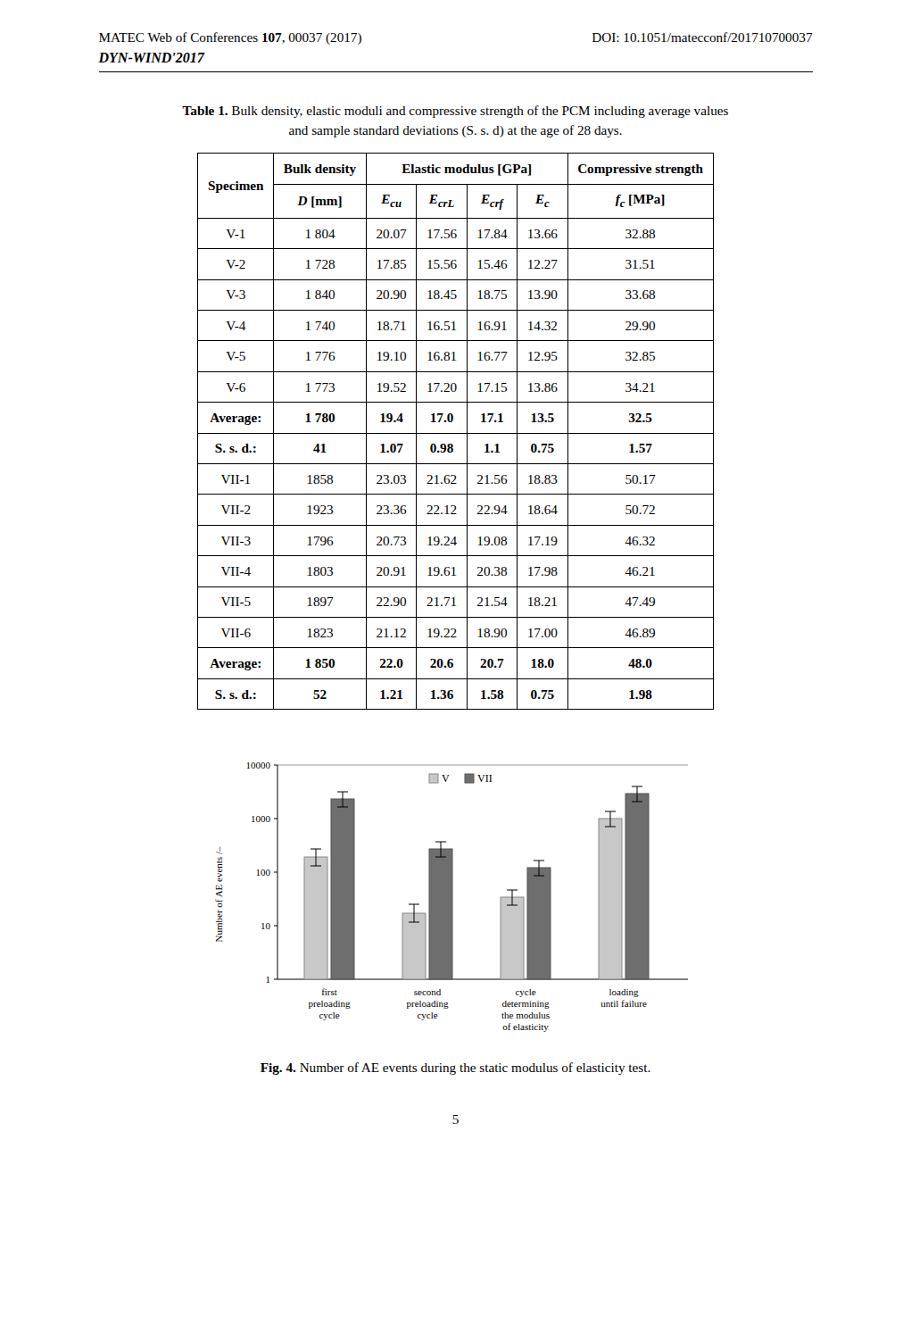MATEC Web of Conferences 107, 00037 (2017) DOI: 10.1051/matecconf/201710700037
DYN-WIND'2017
Table 1. Bulk density, elastic moduli and compressive strength of the PCM including average values
and sample standard deviations (S. s. d) at the age of 28 days.
| Specimen | Bulk density | Elastic modulus [GPa] | Compressive strength |
| --- | --- | --- | --- |
| D [mm] | E cu | E crL | E crf | E c | f c [MPa] |
| V-1 | 1 804 | 20.07 | 17.56 | 17.84 | 13.66 | 32.88 |
| V-2 | 1 728 | 17.85 | 15.56 | 15.46 | 12.27 | 31.51 |
| V-3 | 1 840 | 20.90 | 18.45 | 18.75 | 13.90 | 33.68 |
| V-4 | 1 740 | 18.71 | 16.51 | 16.91 | 14.32 | 29.90 |
| V-5 | 1 776 | 19.10 | 16.81 | 16.77 | 12.95 | 32.85 |
| V-6 | 1 773 | 19.52 | 17.20 | 17.15 | 13.86 | 34.21 |
| Average: | 1 780 | 19.4 | 17.0 | 17.1 | 13.5 | 32.5 |
| S. s. d.: | 41 | 1.07 | 0.98 | 1.1 | 0.75 | 1.57 |
| VII-1 | 1858 | 23.03 | 21.62 | 21.56 | 18.83 | 50.17 |
| VII-2 | 1923 | 23.36 | 22.12 | 22.94 | 18.64 | 50.72 |
| VII-3 | 1796 | 20.73 | 19.24 | 19.08 | 17.19 | 46.32 |
| VII-4 | 1803 | 20.91 | 19.61 | 20.38 | 17.98 | 46.21 |
| VII-5 | 1897 | 22.90 | 21.71 | 21.54 | 18.21 | 47.49 |
| VII-6 | 1823 | 21.12 | 19.22 | 18.90 | 17.00 | 46.89 |
| Average: | 1 850 | 22.0 | 20.6 | 20.7 | 18.0 | 48.0 |
| S. s. d.: | 52 | 1.21 | 1.36 | 1.58 | 0.75 | 1.98 |
Number of AE events /– 10000 1000 100 10 1 V VII first preloading cycle second preloading cycle cycle determining the modulus of elasticity loading until failure
Fig. 4. Number of AE events during the static modulus of elasticity test.
5